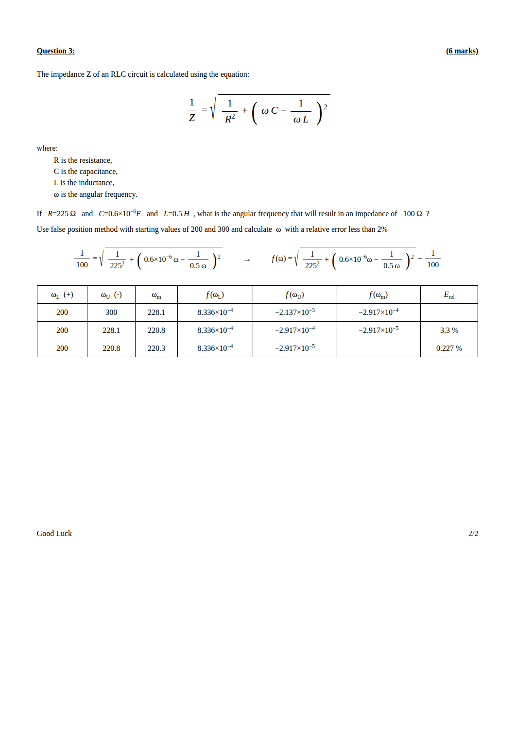Question 3: (6 marks)
The impedance Z of an RLC circuit is calculated using the equation:
1 Z = 1 R2 + ( ω C − 1 ω L )2
where:
R is the resistance,
C is the capacitance,
L is the inductance,
ω is the angular frequency.
If R=225 Ω and C=0.6×10−6F and L=0.5 H , what is the angular frequency that will result in an impedance of 100 Ω ?
Use false position method with starting values of 200 and 300 and calculate ω with a relative error less than 2%
1100 = 12252 + ( 0.6×10−6 ω − 10.5 ω )2
→
f (ω) = 12252 + ( 0.6×10−6ω − 10.5 ω )2 − 1100
| ω L (+) | ω U (-) | ω m | f (ω L ) | f (ω U ) | f (ω m ) | E rel |
| --- | --- | --- | --- | --- | --- | --- |
| 200 | 300 | 228.1 | 8.336×10 −4 | −2.137×10 −3 | −2.917×10 −4 | |
| 200 | 228.1 | 220.8 | 8.336×10 −4 | −2.917×10 −4 | −2.917×10 −5 | 3.3 % |
| 200 | 220.8 | 220.3 | 8.336×10 −4 | −2.917×10 −5 | | 0.227 % |
Good Luck 2/2